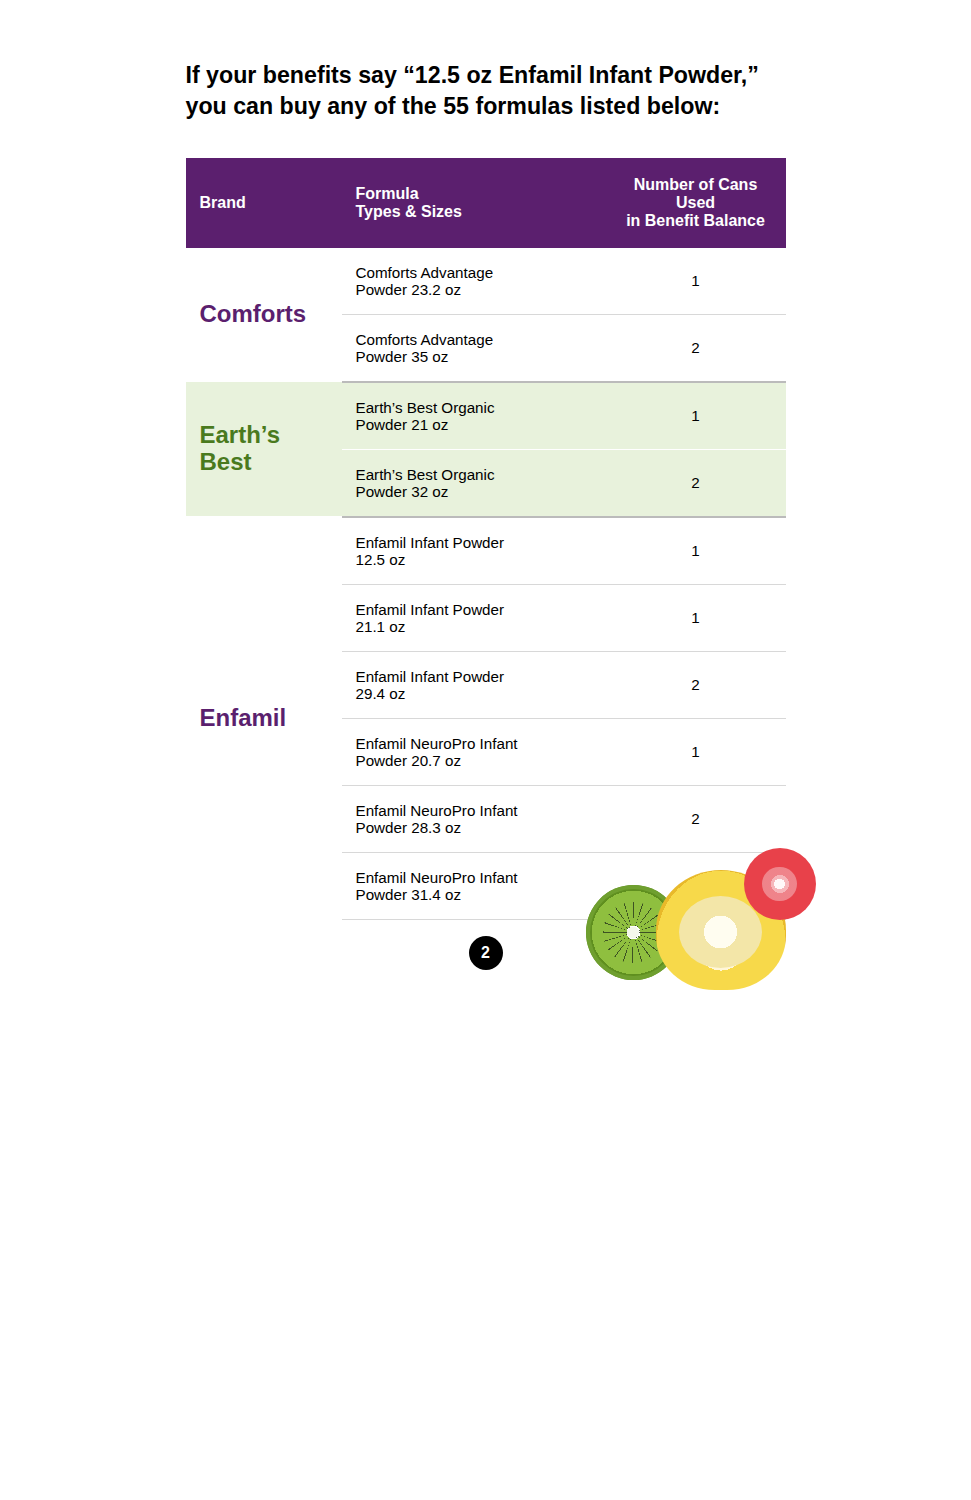If your benefits say “12.5 oz Enfamil Infant Powder,” you can buy any of the 55 formulas listed below:
| Brand | Formula Types & Sizes | Number of Cans Used in Benefit Balance |
| --- | --- | --- |
| Comforts | Comforts Advantage Powder 23.2 oz | 1 |
| Comforts Advantage Powder 35 oz | 2 |
| Earth’s Best | Earth’s Best Organic Powder 21 oz | 1 |
| Earth’s Best Organic Powder 32 oz | 2 |
| Enfamil | Enfamil Infant Powder 12.5 oz | 1 |
| Enfamil Infant Powder 21.1 oz | 1 |
| Enfamil Infant Powder 29.4 oz | 2 |
| Enfamil NeuroPro Infant Powder 20.7 oz | 1 |
| Enfamil NeuroPro Infant Powder 28.3 oz | 2 |
| Enfamil NeuroPro Infant Powder 31.4 oz | 2 |
2